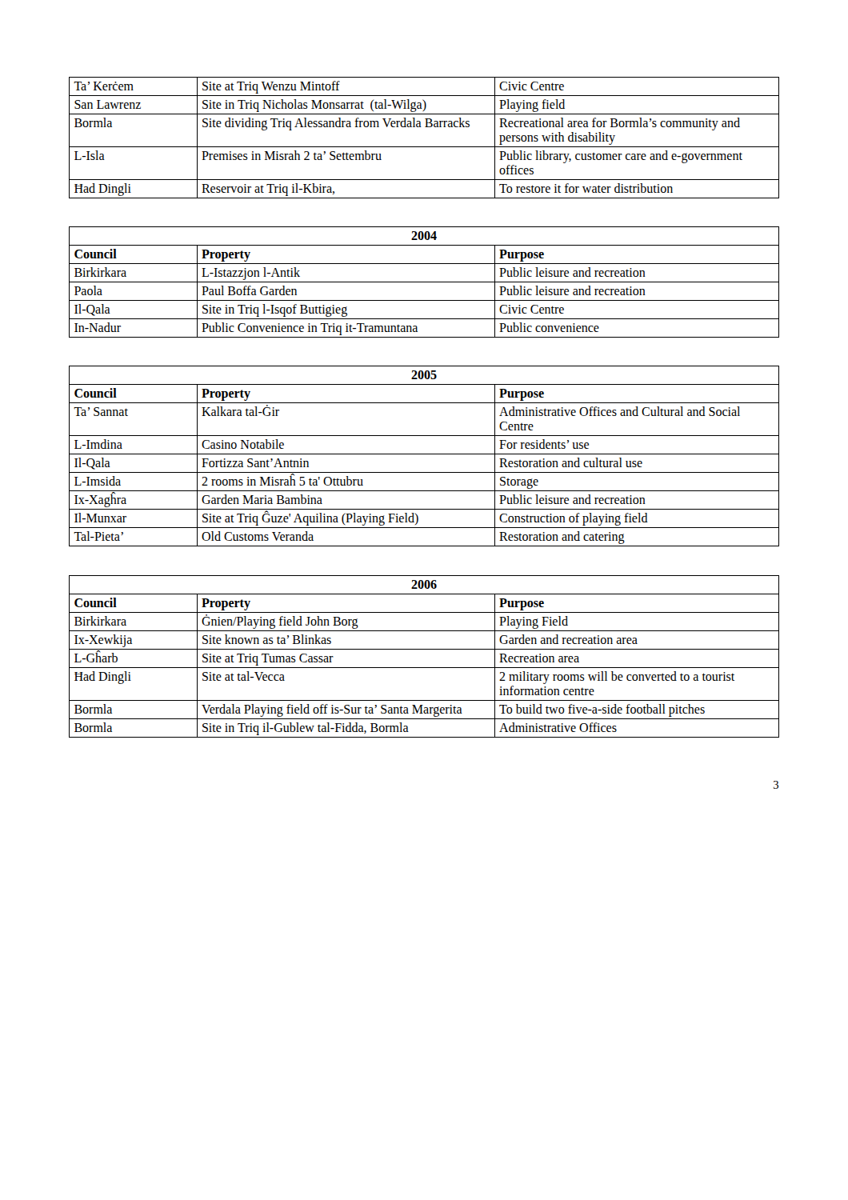| Ta’ Kerċem | Site at Triq Wenzu Mintoff | Civic Centre |
| San Lawrenz | Site in Triq Nicholas Monsarrat (tal-Wilga) | Playing field |
| Bormla | Site dividing Triq Alessandra from Verdala Barracks | Recreational area for Bormla’s community and persons with disability |
| L-Isla | Premises in Misrah 2 ta’ Settembru | Public library, customer care and e-government offices |
| Ħad Dingli | Reservoir at Triq il-Kbira, | To restore it for water distribution |
| 2004 |
| Council | Property | Purpose |
| Birkirkara | L-Istazzjon l-Antik | Public leisure and recreation |
| Paola | Paul Boffa Garden | Public leisure and recreation |
| Il-Qala | Site in Triq l-Isqof Buttigieg | Civic Centre |
| In-Nadur | Public Convenience in Triq it-Tramuntana | Public convenience |
| 2005 |
| Council | Property | Purpose |
| Ta’ Sannat | Kalkara tal-Ġir | Administrative Offices and Cultural and Social Centre |
| L-Imdina | Casino Notabile | For residents’ use |
| Il-Qala | Fortizza Sant’Antnin | Restoration and cultural use |
| L-Imsida | 2 rooms in Misraĥ 5 ta' Ottubru | Storage |
| Ix-Xagĥra | Garden Maria Bambina | Public leisure and recreation |
| Il-Munxar | Site at Triq Ĝuze' Aquilina (Playing Field) | Construction of playing field |
| Tal-Pieta’ | Old Customs Veranda | Restoration and catering |
| 2006 |
| Council | Property | Purpose |
| Birkirkara | Ġnien/Playing field John Borg | Playing Field |
| Ix-Xewkija | Site known as ta’ Blinkas | Garden and recreation area |
| L-Gĥarb | Site at Triq Tumas Cassar | Recreation area |
| Ħad Dingli | Site at tal-Vecca | 2 military rooms will be converted to a tourist information centre |
| Bormla | Verdala Playing field off is-Sur ta’ Santa Margerita | To build two five-a-side football pitches |
| Bormla | Site in Triq il-Gublew tal-Fidda, Bormla | Administrative Offices |
3